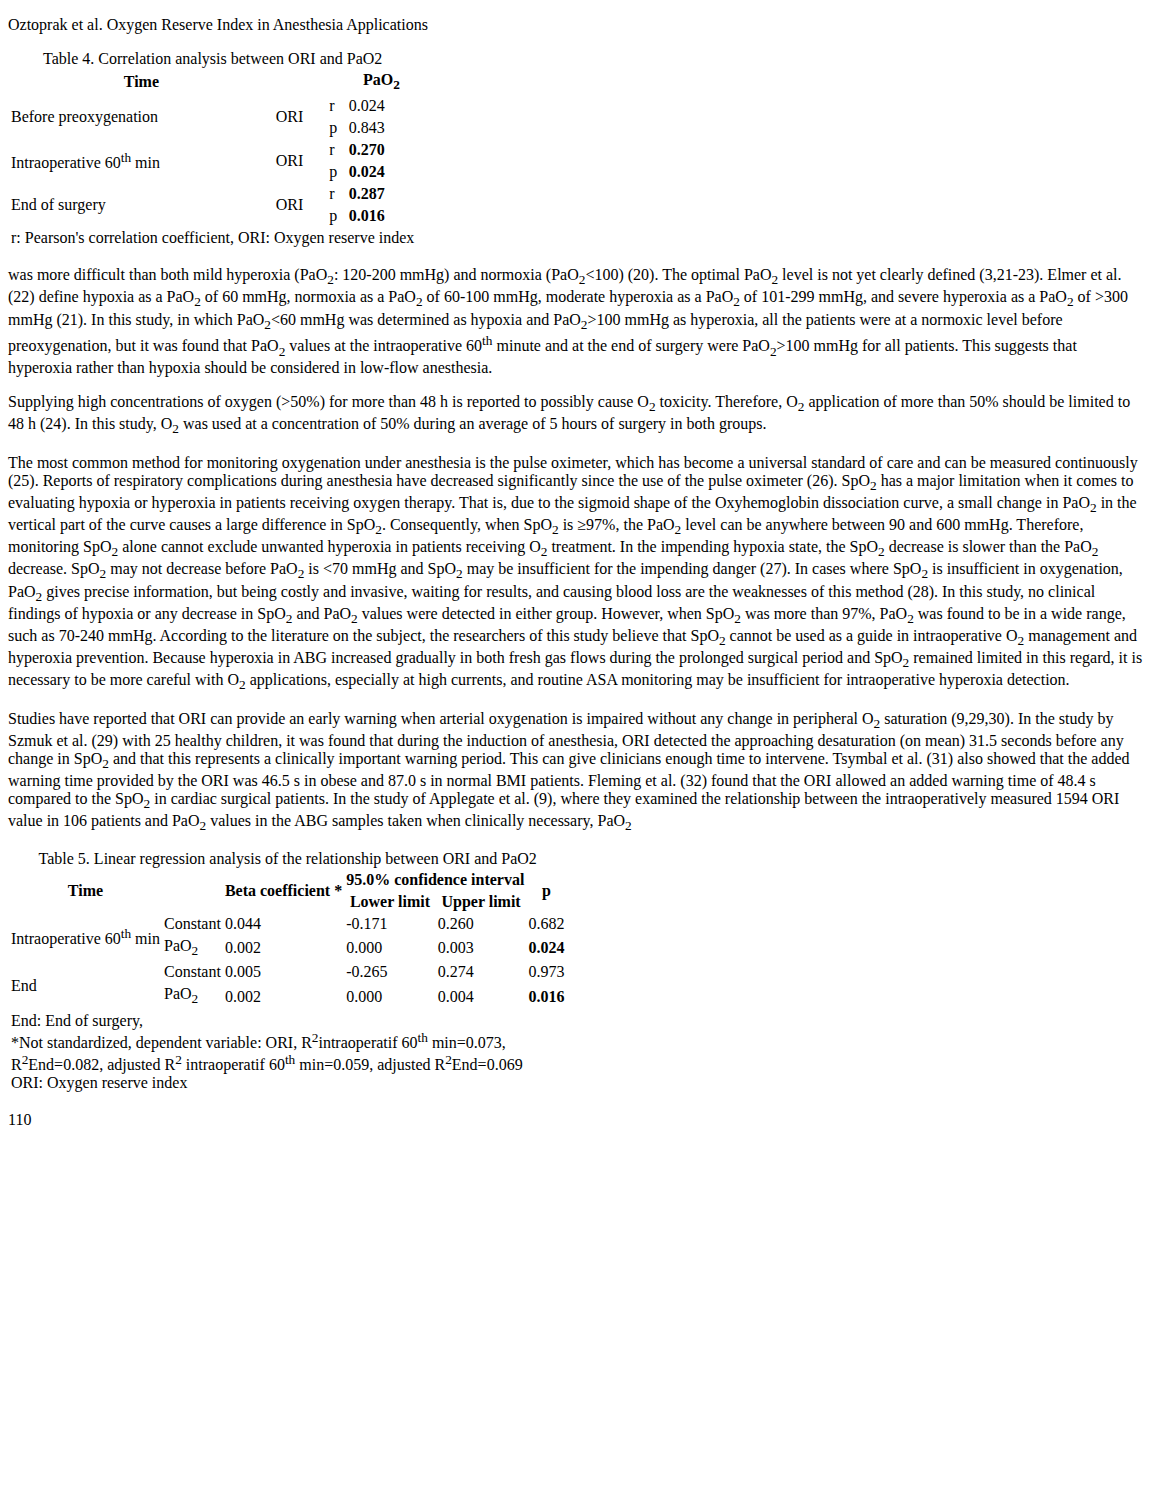Oztoprak et al. Oxygen Reserve Index in Anesthesia Applications
Table 4. Correlation analysis between ORI and PaO2
| Time | | | PaO 2 |
| --- | --- | --- | --- |
| Before preoxygenation | ORI | r | 0.024 |
| p | 0.843 |
| Intraoperative 60 th min | ORI | r | 0.270 |
| p | 0.024 |
| End of surgery | ORI | r | 0.287 |
| p | 0.016 |
| r: Pearson's correlation coefficient, ORI: Oxygen reserve index |
was more difficult than both mild hyperoxia (PaO2: 120-200 mmHg) and normoxia (PaO2<100) (20). The optimal PaO2 level is not yet clearly defined (3,21-23). Elmer et al. (22) define hypoxia as a PaO2 of 60 mmHg, normoxia as a PaO2 of 60-100 mmHg, moderate hyperoxia as a PaO2 of 101-299 mmHg, and severe hyperoxia as a PaO2 of >300 mmHg (21). In this study, in which PaO2<60 mmHg was determined as hypoxia and PaO2>100 mmHg as hyperoxia, all the patients were at a normoxic level before preoxygenation, but it was found that PaO2 values at the intraoperative 60th minute and at the end of surgery were PaO2>100 mmHg for all patients. This suggests that hyperoxia rather than hypoxia should be considered in low-flow anesthesia.
Supplying high concentrations of oxygen (>50%) for more than 48 h is reported to possibly cause O2 toxicity. Therefore, O2 application of more than 50% should be limited to 48 h (24). In this study, O2 was used at a concentration of 50% during an average of 5 hours of surgery in both groups.
The most common method for monitoring oxygenation under anesthesia is the pulse oximeter, which has become a universal standard of care and can be measured continuously (25). Reports of respiratory complications during anesthesia have decreased significantly since the use of the pulse oximeter (26). SpO2 has a major limitation when it comes to evaluating hypoxia or hyperoxia in patients receiving oxygen therapy. That is, due to the sigmoid shape of the Oxyhemoglobin dissociation curve, a small change in PaO2 in the vertical part of the curve causes a large difference in SpO2. Consequently, when SpO2 is ≥97%, the PaO2 level can be anywhere between 90 and 600 mmHg. Therefore, monitoring SpO2 alone cannot exclude unwanted hyperoxia in patients receiving O2 treatment. In the impending hypoxia state, the SpO2 decrease is slower than the PaO2 decrease. SpO2 may not decrease before PaO2 is <70 mmHg and SpO2 may be insufficient for the impending danger (27). In cases where SpO2 is insufficient in oxygenation, PaO2 gives precise information, but being costly and invasive, waiting for results, and causing blood loss are the weaknesses of this method (28). In this study, no clinical findings of hypoxia or any decrease in SpO2 and PaO2 values were detected in either group. However, when SpO2 was more than 97%, PaO2 was found to be in a wide range, such as 70-240 mmHg. According to the literature on the subject, the researchers of this study believe that SpO2 cannot be used as a guide in intraoperative O2 management and hyperoxia prevention. Because hyperoxia in ABG increased gradually in both fresh gas flows during the prolonged surgical period and SpO2 remained limited in this regard, it is necessary to be more careful with O2 applications, especially at high currents, and routine ASA monitoring may be insufficient for intraoperative hyperoxia detection.
Studies have reported that ORI can provide an early warning when arterial oxygenation is impaired without any change in peripheral O2 saturation (9,29,30). In the study by Szmuk et al. (29) with 25 healthy children, it was found that during the induction of anesthesia, ORI detected the approaching desaturation (on mean) 31.5 seconds before any change in SpO2 and that this represents a clinically important warning period. This can give clinicians enough time to intervene. Tsymbal et al. (31) also showed that the added warning time provided by the ORI was 46.5 s in obese and 87.0 s in normal BMI patients. Fleming et al. (32) found that the ORI allowed an added warning time of 48.4 s compared to the SpO2 in cardiac surgical patients. In the study of Applegate et al. (9), where they examined the relationship between the intraoperatively measured 1594 ORI value in 106 patients and PaO2 values in the ABG samples taken when clinically necessary, PaO2
Table 5. Linear regression analysis of the relationship between ORI and PaO2
| Time | | Beta coefficient * | 95.0% confidence interval | p |
| --- | --- | --- | --- | --- |
| Lower limit | Upper limit |
| Intraoperative 60 th min | Constant | 0.044 | -0.171 | 0.260 | 0.682 |
| PaO 2 | 0.002 | 0.000 | 0.003 | 0.024 |
| End | Constant | 0.005 | -0.265 | 0.274 | 0.973 |
| PaO 2 | 0.002 | 0.000 | 0.004 | 0.016 |
| End: End of surgery, *Not standardized, dependent variable: ORI, R 2 intraoperatif 60 th min=0.073, R 2 End=0.082, adjusted R 2 intraoperatif 60 th min=0.059, adjusted R 2 End=0.069 ORI: Oxygen reserve index |
110